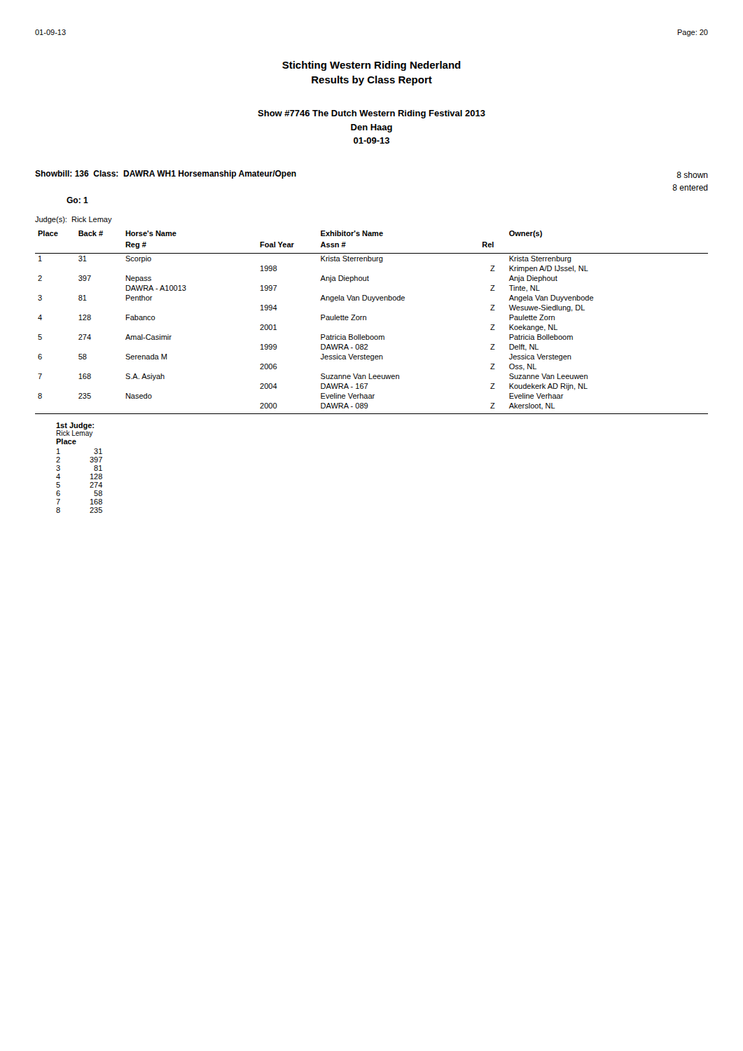01-09-13
Page: 20
Stichting Western Riding Nederland
Results by Class Report
Show #7746 The Dutch Western Riding Festival 2013
Den Haag
01-09-13
Showbill: 136 Class: DAWRA WH1 Horsemanship Amateur/Open
8 shown
8 entered
Go: 1
Judge(s): Rick Lemay
| Place | Back # | Horse's Name | | Exhibitor's Name | | Owner(s) |
| --- | --- | --- | --- | --- | --- | --- |
| | | Reg # | Foal Year | Assn # | Rel | |
| 1 | 31 | Scorpio | | Krista Sterrenburg | | Krista Sterrenburg |
| | | | 1998 | | Z | Krimpen A/D IJssel, NL |
| 2 | 397 | Nepass | | Anja Diephout | | Anja Diephout |
| | | DAWRA - A10013 | 1997 | | Z | Tinte, NL |
| 3 | 81 | Penthor | | Angela Van Duyvenbode | | Angela Van Duyvenbode |
| | | | 1994 | | Z | Wesuwe-Siedlung, DL |
| 4 | 128 | Fabanco | | Paulette Zorn | | Paulette Zorn |
| | | | 2001 | | Z | Koekange, NL |
| 5 | 274 | Amal-Casimir | | Patricia Bolleboom | | Patricia Bolleboom |
| | | | 1999 | DAWRA - 082 | Z | Delft, NL |
| 6 | 58 | Serenada M | | Jessica Verstegen | | Jessica Verstegen |
| | | | 2006 | | Z | Oss, NL |
| 7 | 168 | S.A. Asiyah | | Suzanne Van Leeuwen | | Suzanne Van Leeuwen |
| | | | 2004 | DAWRA - 167 | Z | Koudekerk AD Rijn, NL |
| 8 | 235 | Nasedo | | Eveline Verhaar | | Eveline Verhaar |
| | | | 2000 | DAWRA - 089 | Z | Akersloot, NL |
1st Judge:
Rick Lemay
Place
| 1 | 31 |
| 2 | 397 |
| 3 | 81 |
| 4 | 128 |
| 5 | 274 |
| 6 | 58 |
| 7 | 168 |
| 8 | 235 |